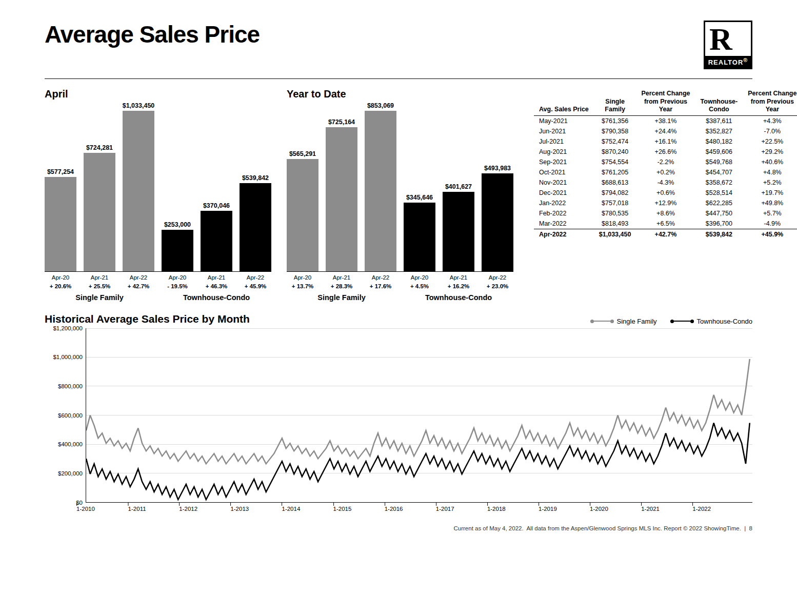Average Sales Price
R
REALTOR®
April
$577,254
$724,281
$1,033,450
$253,000
$370,046
$539,842
Apr-20
+ 20.6%
Apr-21
+ 25.5%
Apr-22
+ 42.7%
Apr-20
- 19.5%
Apr-21
+ 46.3%
Apr-22
+ 45.9%
Single Family
Townhouse-Condo
Year to Date
$565,291
$725,164
$853,069
$345,646
$401,627
$493,983
Apr-20
+ 13.7%
Apr-21
+ 28.3%
Apr-22
+ 17.6%
Apr-20
+ 4.5%
Apr-21
+ 16.2%
Apr-22
+ 23.0%
Single Family
Townhouse-Condo
| Avg. Sales Price | Single Family | Percent Change from Previous Year | Townhouse- Condo | Percent Change from Previous Year |
| --- | --- | --- | --- | --- |
| May-2021 | $761,356 | +38.1% | $387,611 | +4.3% |
| Jun-2021 | $790,358 | +24.4% | $352,827 | -7.0% |
| Jul-2021 | $752,474 | +16.1% | $480,182 | +22.5% |
| Aug-2021 | $870,240 | +26.6% | $459,606 | +29.2% |
| Sep-2021 | $754,554 | -2.2% | $549,768 | +40.6% |
| Oct-2021 | $761,205 | +0.2% | $454,707 | +4.8% |
| Nov-2021 | $688,613 | -4.3% | $358,672 | +5.2% |
| Dec-2021 | $794,082 | +0.6% | $528,514 | +19.7% |
| Jan-2022 | $757,018 | +12.9% | $622,285 | +49.8% |
| Feb-2022 | $780,535 | +8.6% | $447,750 | +5.7% |
| Mar-2022 | $818,493 | +6.5% | $396,700 | -4.9% |
| Apr-2022 | $1,033,450 | +42.7% | $539,842 | +45.9% |
Historical Average Sales Price by Month
Single Family
Townhouse-Condo
$1,200,000
$1,000,000
$800,000
$600,000
$400,000
$200,000
$0
1-2010
1-2011
1-2012
1-2013
1-2014
1-2015
1-2016
1-2017
1-2018
1-2019
1-2020
1-2021
1-2022
Current as of May 4, 2022. All data from the Aspen/Glenwood Springs MLS Inc. Report © 2022 ShowingTime. | 8